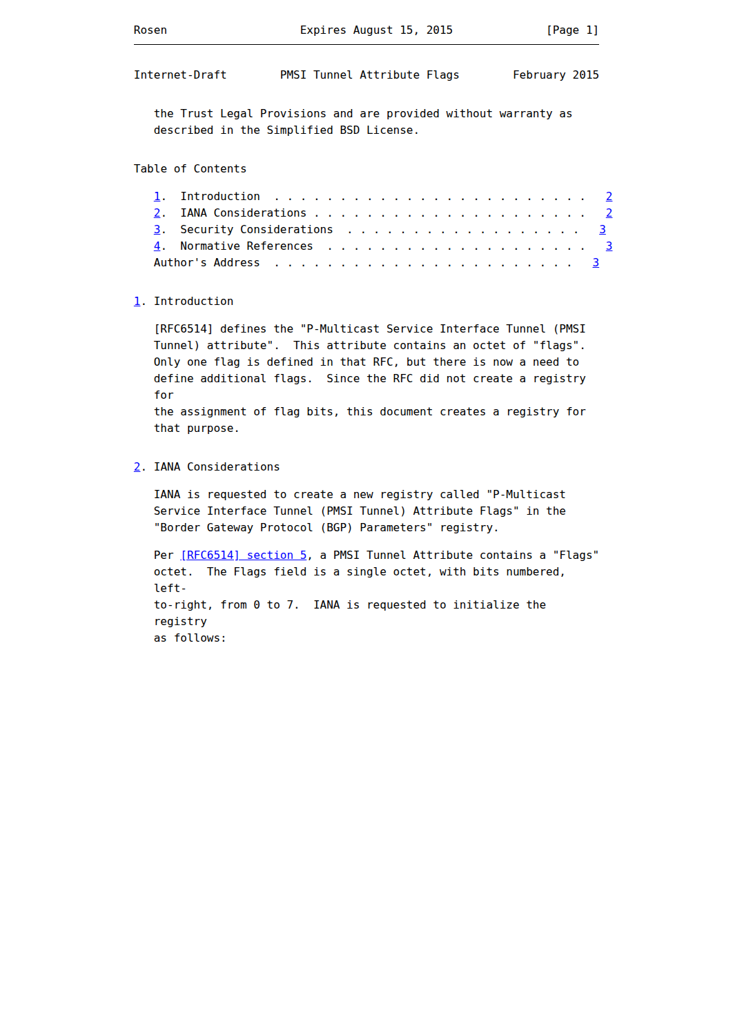Rosen Expires August 15, 2015 [Page 1]
Internet-Draft PMSI Tunnel Attribute Flags February 2015
the Trust Legal Provisions and are provided without warranty as described in the Simplified BSD License.
Table of Contents
1. Introduction . . . . . . . . . . . . . . . . . . . . . . . . 2
2. IANA Considerations . . . . . . . . . . . . . . . . . . . . . 2
3. Security Considerations . . . . . . . . . . . . . . . . . . 3
4. Normative References . . . . . . . . . . . . . . . . . . . . 3
Author's Address . . . . . . . . . . . . . . . . . . . . . . . 3
1. Introduction
[RFC6514] defines the "P-Multicast Service Interface Tunnel (PMSI Tunnel) attribute". This attribute contains an octet of "flags". Only one flag is defined in that RFC, but there is now a need to define additional flags. Since the RFC did not create a registry for the assignment of flag bits, this document creates a registry for that purpose.
2. IANA Considerations
IANA is requested to create a new registry called "P-Multicast Service Interface Tunnel (PMSI Tunnel) Attribute Flags" in the "Border Gateway Protocol (BGP) Parameters" registry.
Per [RFC6514] section 5, a PMSI Tunnel Attribute contains a "Flags" octet. The Flags field is a single octet, with bits numbered, left- to-right, from 0 to 7. IANA is requested to initialize the registry as follows: